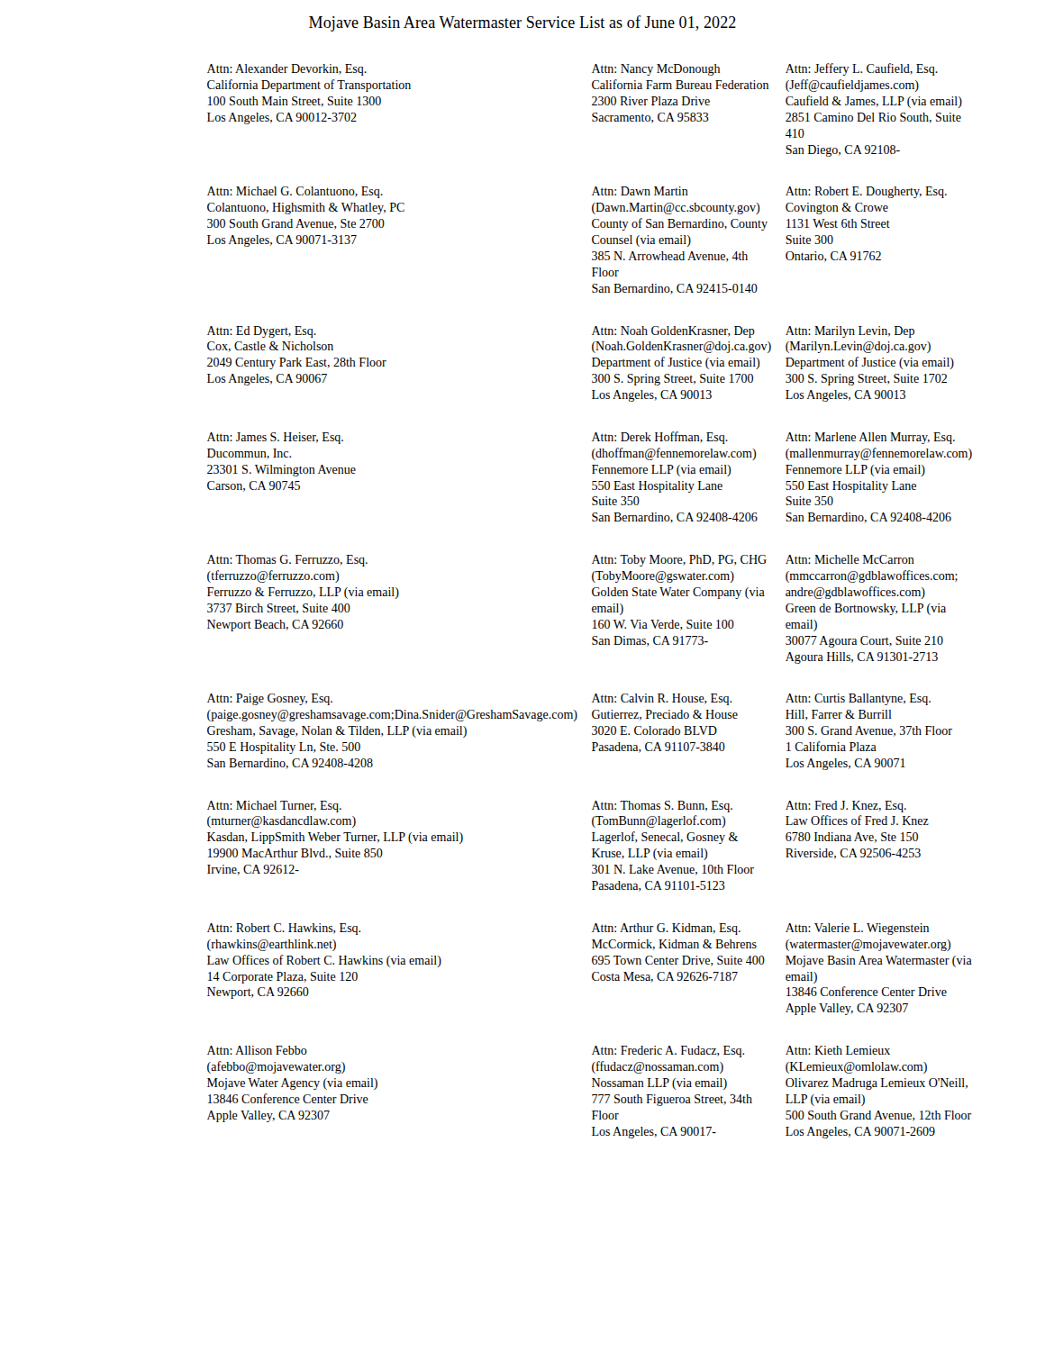Mojave Basin Area Watermaster Service List as of June 01, 2022
| Attn: Alexander Devorkin, Esq. California Department of Transportation 100 South Main Street, Suite 1300 Los Angeles, CA 90012-3702 | Attn: Nancy McDonough California Farm Bureau Federation 2300 River Plaza Drive Sacramento, CA 95833 | Attn: Jeffery L. Caufield, Esq. (Jeff@caufieldjames.com) Caufield & James, LLP (via email) 2851 Camino Del Rio South, Suite 410 San Diego, CA 92108- |
| Attn: Michael G. Colantuono, Esq. Colantuono, Highsmith & Whatley, PC 300 South Grand Avenue, Ste 2700 Los Angeles, CA 90071-3137 | Attn: Dawn Martin (Dawn.Martin@cc.sbcounty.gov) County of San Bernardino, County Counsel (via email) 385 N. Arrowhead Avenue, 4th Floor San Bernardino, CA 92415-0140 | Attn: Robert E. Dougherty, Esq. Covington & Crowe 1131 West 6th Street Suite 300 Ontario, CA 91762 |
| Attn: Ed Dygert, Esq. Cox, Castle & Nicholson 2049 Century Park East, 28th Floor Los Angeles, CA 90067 | Attn: Noah GoldenKrasner, Dep (Noah.GoldenKrasner@doj.ca.gov) Department of Justice (via email) 300 S. Spring Street, Suite 1700 Los Angeles, CA 90013 | Attn: Marilyn Levin, Dep (Marilyn.Levin@doj.ca.gov) Department of Justice (via email) 300 S. Spring Street, Suite 1702 Los Angeles, CA 90013 |
| Attn: James S. Heiser, Esq. Ducommun, Inc. 23301 S. Wilmington Avenue Carson, CA 90745 | Attn: Derek Hoffman, Esq. (dhoffman@fennemorelaw.com) Fennemore LLP (via email) 550 East Hospitality Lane Suite 350 San Bernardino, CA 92408-4206 | Attn: Marlene Allen Murray, Esq. (mallenmurray@fennemorelaw.com) Fennemore LLP (via email) 550 East Hospitality Lane Suite 350 San Bernardino, CA 92408-4206 |
| Attn: Thomas G. Ferruzzo, Esq. (tferruzzo@ferruzzo.com) Ferruzzo & Ferruzzo, LLP (via email) 3737 Birch Street, Suite 400 Newport Beach, CA 92660 | Attn: Toby Moore, PhD, PG, CHG (TobyMoore@gswater.com) Golden State Water Company (via email) 160 W. Via Verde, Suite 100 San Dimas, CA 91773- | Attn: Michelle McCarron (mmccarron@gdblawoffices.com; andre@gdblawoffices.com) Green de Bortnowsky, LLP (via email) 30077 Agoura Court, Suite 210 Agoura Hills, CA 91301-2713 |
| Attn: Paige Gosney, Esq. (paige.gosney@greshamsavage.com;Dina.Snider@GreshamSavage.com) Gresham, Savage, Nolan & Tilden, LLP (via email) 550 E Hospitality Ln, Ste. 500 San Bernardino, CA 92408-4208 | Attn: Calvin R. House, Esq. Gutierrez, Preciado & House 3020 E. Colorado BLVD Pasadena, CA 91107-3840 | Attn: Curtis Ballantyne, Esq. Hill, Farrer & Burrill 300 S. Grand Avenue, 37th Floor 1 California Plaza Los Angeles, CA 90071 |
| Attn: Michael Turner, Esq. (mturner@kasdancdlaw.com) Kasdan, LippSmith Weber Turner, LLP (via email) 19900 MacArthur Blvd., Suite 850 Irvine, CA 92612- | Attn: Thomas S. Bunn, Esq. (TomBunn@lagerlof.com) Lagerlof, Senecal, Gosney & Kruse, LLP (via email) 301 N. Lake Avenue, 10th Floor Pasadena, CA 91101-5123 | Attn: Fred J. Knez, Esq. Law Offices of Fred J. Knez 6780 Indiana Ave, Ste 150 Riverside, CA 92506-4253 |
| Attn: Robert C. Hawkins, Esq. (rhawkins@earthlink.net) Law Offices of Robert C. Hawkins (via email) 14 Corporate Plaza, Suite 120 Newport, CA 92660 | Attn: Arthur G. Kidman, Esq. McCormick, Kidman & Behrens 695 Town Center Drive, Suite 400 Costa Mesa, CA 92626-7187 | Attn: Valerie L. Wiegenstein (watermaster@mojavewater.org) Mojave Basin Area Watermaster (via email) 13846 Conference Center Drive Apple Valley, CA 92307 |
| Attn: Allison Febbo (afebbo@mojavewater.org) Mojave Water Agency (via email) 13846 Conference Center Drive Apple Valley, CA 92307 | Attn: Frederic A. Fudacz, Esq. (ffudacz@nossaman.com) Nossaman LLP (via email) 777 South Figueroa Street, 34th Floor Los Angeles, CA 90017- | Attn: Kieth Lemieux (KLemieux@omlolaw.com) Olivarez Madruga Lemieux O'Neill, LLP (via email) 500 South Grand Avenue, 12th Floor Los Angeles, CA 90071-2609 |